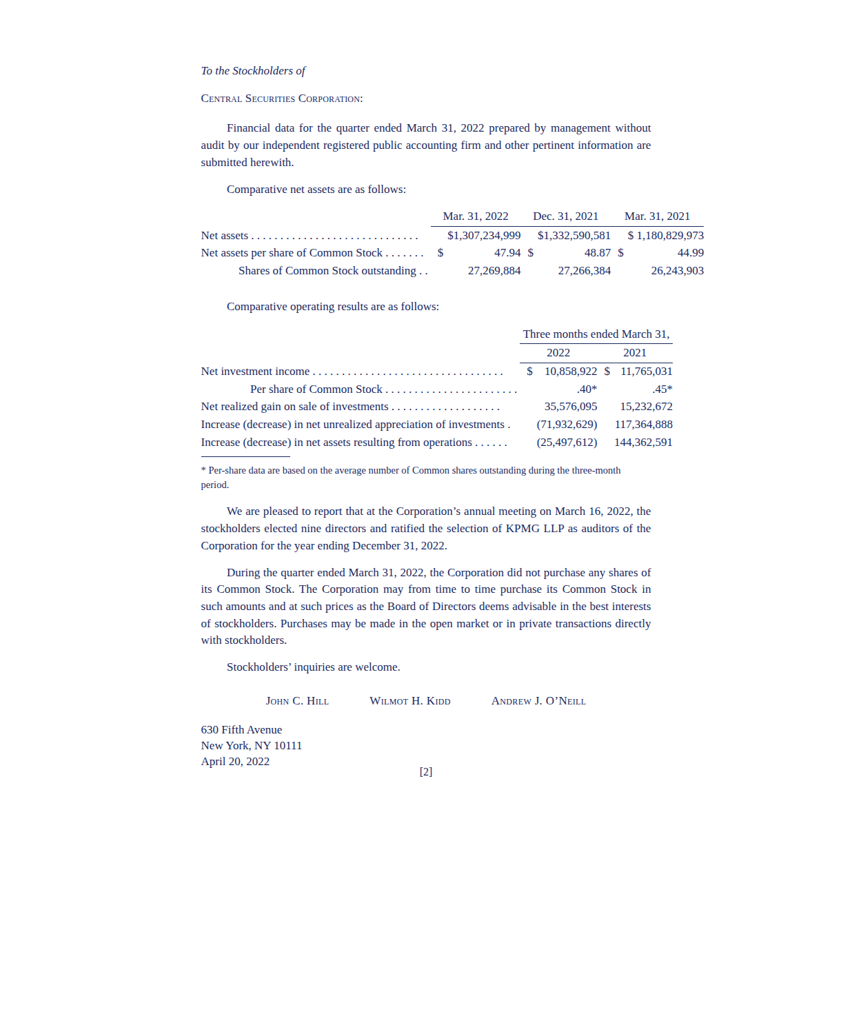To the Stockholders of
Central Securities Corporation:
Financial data for the quarter ended March 31, 2022 prepared by management without audit by our independent registered public accounting firm and other pertinent information are submitted herewith.
Comparative net assets are as follows:
| | Mar. 31, 2022 | Dec. 31, 2021 | Mar. 31, 2021 |
| Net assets . . . . . . . . . . . . . . . . . . . . . . . . . . . . . | | $1,307,234,999 | | $1,332,590,581 | | $ 1,180,829,973 |
| Net assets per share of Common Stock . . . . . . . | $ | 47.94 | $ | 48.87 | $ | 44.99 |
| Shares of Common Stock outstanding . . | | 27,269,884 | | 27,266,384 | | 26,243,903 |
Comparative operating results are as follows:
| | Three months ended March 31, |
| | 2022 | 2021 |
| Net investment income . . . . . . . . . . . . . . . . . . . . . . . . . . . . . . . . . | $ | 10,858,922 | $ | 11,765,031 |
| Per share of Common Stock . . . . . . . . . . . . . . . . . . . . . . . | | .40* | | .45* |
| Net realized gain on sale of investments . . . . . . . . . . . . . . . . . . . | | 35,576,095 | | 15,232,672 |
| Increase (decrease) in net unrealized appreciation of investments . | | (71,932,629) | | 117,364,888 |
| Increase (decrease) in net assets resulting from operations . . . . . . | | (25,497,612) | | 144,362,591 |
* Per-share data are based on the average number of Common shares outstanding during the three-month period.
We are pleased to report that at the Corporation’s annual meeting on March 16, 2022, the stockholders elected nine directors and ratified the selection of KPMG LLP as auditors of the Corporation for the year ending December 31, 2022.
During the quarter ended March 31, 2022, the Corporation did not purchase any shares of its Common Stock. The Corporation may from time to time purchase its Common Stock in such amounts and at such prices as the Board of Directors deems advisable in the best interests of stockholders. Purchases may be made in the open market or in private transactions directly with stockholders.
Stockholders’ inquiries are welcome.
John C. Hill Wilmot H. Kidd Andrew J. O’Neill
630 Fifth Avenue
New York, NY 10111
April 20, 2022
[2]